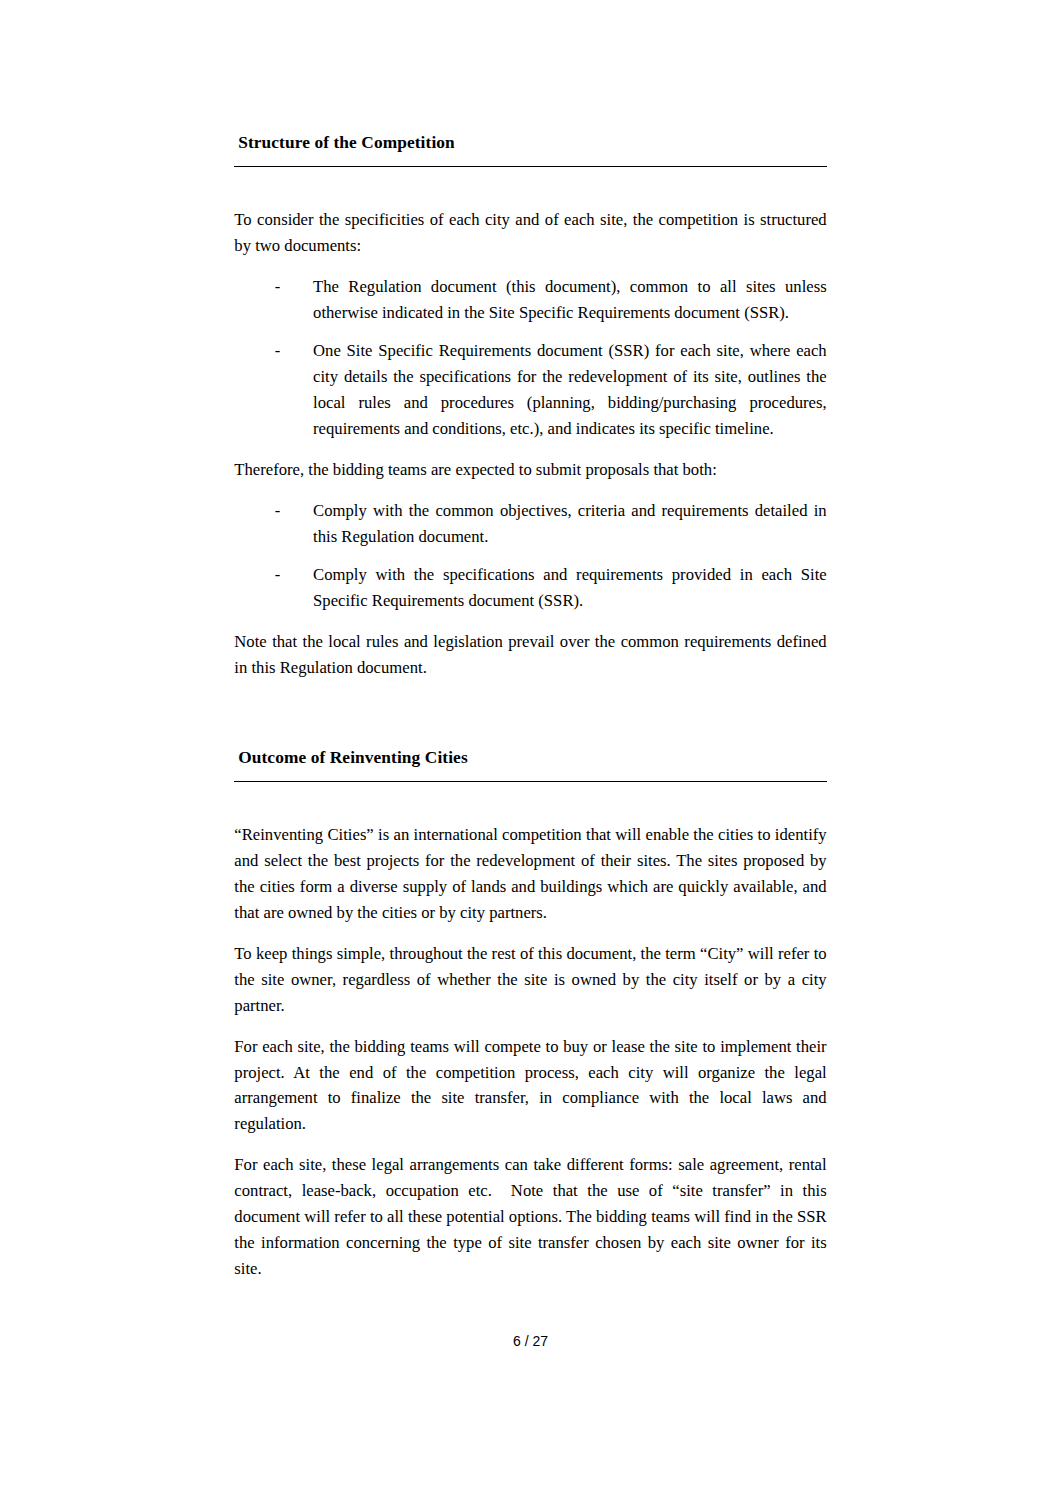Structure of the Competition
To consider the specificities of each city and of each site, the competition is structured by two documents:
The Regulation document (this document), common to all sites unless otherwise indicated in the Site Specific Requirements document (SSR).
One Site Specific Requirements document (SSR) for each site, where each city details the specifications for the redevelopment of its site, outlines the local rules and procedures (planning, bidding/purchasing procedures, requirements and conditions, etc.), and indicates its specific timeline.
Therefore, the bidding teams are expected to submit proposals that both:
Comply with the common objectives, criteria and requirements detailed in this Regulation document.
Comply with the specifications and requirements provided in each Site Specific Requirements document (SSR).
Note that the local rules and legislation prevail over the common requirements defined in this Regulation document.
Outcome of Reinventing Cities
“Reinventing Cities” is an international competition that will enable the cities to identify and select the best projects for the redevelopment of their sites. The sites proposed by the cities form a diverse supply of lands and buildings which are quickly available, and that are owned by the cities or by city partners.
To keep things simple, throughout the rest of this document, the term “City” will refer to the site owner, regardless of whether the site is owned by the city itself or by a city partner.
For each site, the bidding teams will compete to buy or lease the site to implement their project. At the end of the competition process, each city will organize the legal arrangement to finalize the site transfer, in compliance with the local laws and regulation.
For each site, these legal arrangements can take different forms: sale agreement, rental contract, lease-back, occupation etc. Note that the use of “site transfer” in this document will refer to all these potential options. The bidding teams will find in the SSR the information concerning the type of site transfer chosen by each site owner for its site.
6 / 27